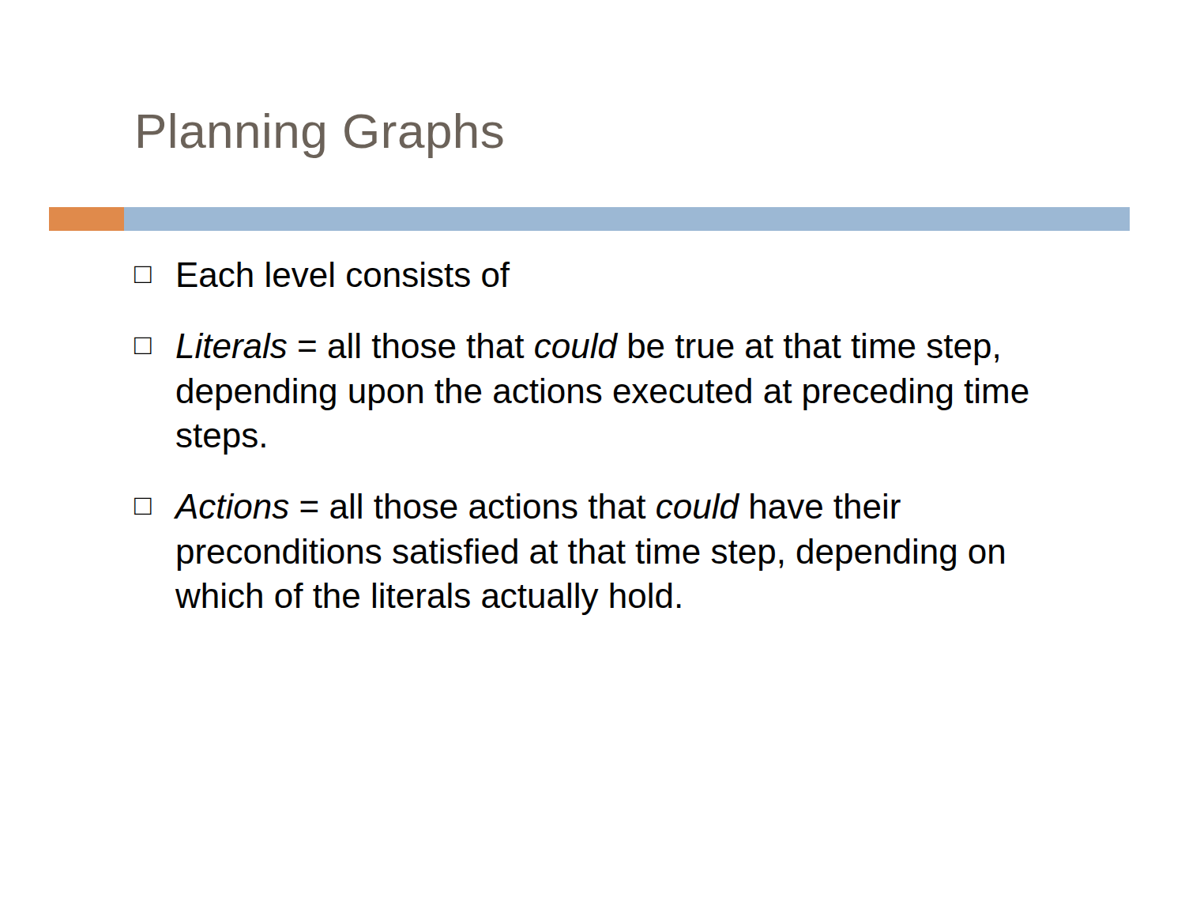Planning Graphs
Each level consists of
Literals = all those that could be true at that time step, depending upon the actions executed at preceding time steps.
Actions = all those actions that could have their preconditions satisfied at that time step, depending on which of the literals actually hold.